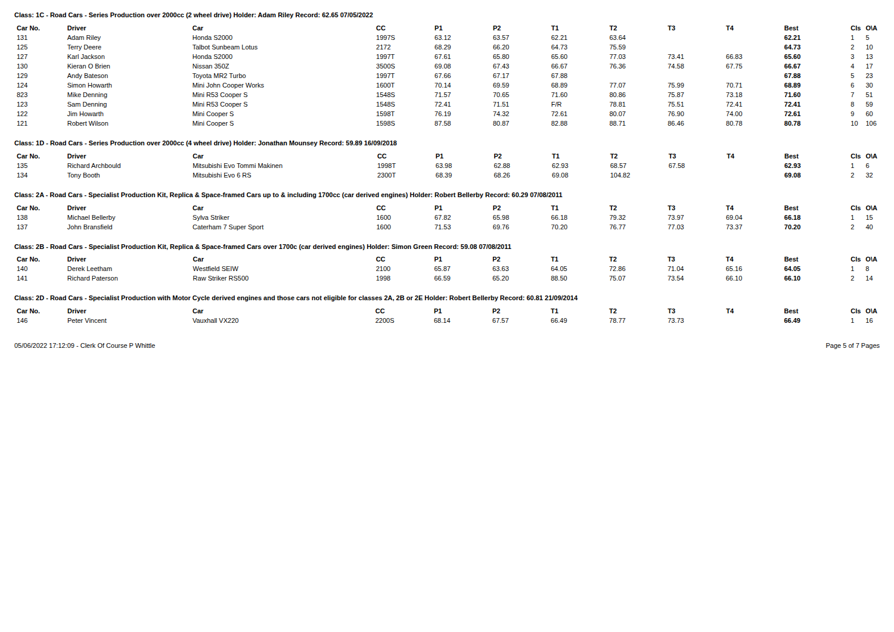Class: 1C - Road Cars - Series Production over 2000cc (2 wheel drive) Holder: Adam Riley Record: 62.65 07/05/2022
| Car No. | Driver | Car | CC | P1 | P2 | T1 | T2 | T3 | T4 | Best | Cls | O\A |
| --- | --- | --- | --- | --- | --- | --- | --- | --- | --- | --- | --- | --- |
| 131 | Adam Riley | Honda S2000 | 1997S | 63.12 | 63.57 | 62.21 | 63.64 | | | 62.21 | 1 | 5 |
| 125 | Terry Deere | Talbot Sunbeam Lotus | 2172 | 68.29 | 66.20 | 64.73 | 75.59 | | | 64.73 | 2 | 10 |
| 127 | Karl Jackson | Honda S2000 | 1997T | 67.61 | 65.80 | 65.60 | 77.03 | 73.41 | 66.83 | 65.60 | 3 | 13 |
| 130 | Kieran O Brien | Nissan 350Z | 3500S | 69.08 | 67.43 | 66.67 | 76.36 | 74.58 | 67.75 | 66.67 | 4 | 17 |
| 129 | Andy Bateson | Toyota MR2 Turbo | 1997T | 67.66 | 67.17 | 67.88 | | | | 67.88 | 5 | 23 |
| 124 | Simon Howarth | Mini John Cooper Works | 1600T | 70.14 | 69.59 | 68.89 | 77.07 | 75.99 | 70.71 | 68.89 | 6 | 30 |
| 823 | Mike Denning | Mini R53 Cooper S | 1548S | 71.57 | 70.65 | 71.60 | 80.86 | 75.87 | 73.18 | 71.60 | 7 | 51 |
| 123 | Sam Denning | Mini R53 Cooper S | 1548S | 72.41 | 71.51 | F/R | 78.81 | 75.51 | 72.41 | 72.41 | 8 | 59 |
| 122 | Jim Howarth | Mini Cooper S | 1598T | 76.19 | 74.32 | 72.61 | 80.07 | 76.90 | 74.00 | 72.61 | 9 | 60 |
| 121 | Robert Wilson | Mini Cooper S | 1598S | 87.58 | 80.87 | 82.88 | 88.71 | 86.46 | 80.78 | 80.78 | 10 | 106 |
Class: 1D - Road Cars - Series Production over 2000cc (4 wheel drive) Holder: Jonathan Mounsey Record: 59.89 16/09/2018
| Car No. | Driver | Car | CC | P1 | P2 | T1 | T2 | T3 | T4 | Best | Cls | O\A |
| --- | --- | --- | --- | --- | --- | --- | --- | --- | --- | --- | --- | --- |
| 135 | Richard Archbould | Mitsubishi Evo Tommi Makinen | 1998T | 63.98 | 62.88 | 62.93 | 68.57 | 67.58 | | 62.93 | 1 | 6 |
| 134 | Tony Booth | Mitsubishi Evo 6 RS | 2300T | 68.39 | 68.26 | 69.08 | 104.82 | | | 69.08 | 2 | 32 |
Class: 2A - Road Cars - Specialist Production Kit, Replica & Space-framed Cars up to & including 1700cc (car derived engines) Holder: Robert Bellerby Record: 60.29 07/08/2011
| Car No. | Driver | Car | CC | P1 | P2 | T1 | T2 | T3 | T4 | Best | Cls | O\A |
| --- | --- | --- | --- | --- | --- | --- | --- | --- | --- | --- | --- | --- |
| 138 | Michael Bellerby | Sylva Striker | 1600 | 67.82 | 65.98 | 66.18 | 79.32 | 73.97 | 69.04 | 66.18 | 1 | 15 |
| 137 | John Bransfield | Caterham 7 Super Sport | 1600 | 71.53 | 69.76 | 70.20 | 76.77 | 77.03 | 73.37 | 70.20 | 2 | 40 |
Class: 2B - Road Cars - Specialist Production Kit, Replica & Space-framed Cars over 1700c (car derived engines) Holder: Simon Green Record: 59.08 07/08/2011
| Car No. | Driver | Car | CC | P1 | P2 | T1 | T2 | T3 | T4 | Best | Cls | O\A |
| --- | --- | --- | --- | --- | --- | --- | --- | --- | --- | --- | --- | --- |
| 140 | Derek Leetham | Westfield SEIW | 2100 | 65.87 | 63.63 | 64.05 | 72.86 | 71.04 | 65.16 | 64.05 | 1 | 8 |
| 141 | Richard Paterson | Raw Striker RS500 | 1998 | 66.59 | 65.20 | 88.50 | 75.07 | 73.54 | 66.10 | 66.10 | 2 | 14 |
Class: 2D - Road Cars - Specialist Production with Motor Cycle derived engines and those cars not eligible for classes 2A, 2B or 2E Holder: Robert Bellerby Record: 60.81 21/09/2014
| Car No. | Driver | Car | CC | P1 | P2 | T1 | T2 | T3 | T4 | Best | Cls | O\A |
| --- | --- | --- | --- | --- | --- | --- | --- | --- | --- | --- | --- | --- |
| 146 | Peter Vincent | Vauxhall VX220 | 2200S | 68.14 | 67.57 | 66.49 | 78.77 | 73.73 | | 66.49 | 1 | 16 |
05/06/2022 17:12:09 - Clerk Of Course P Whittle
Page 5 of 7 Pages